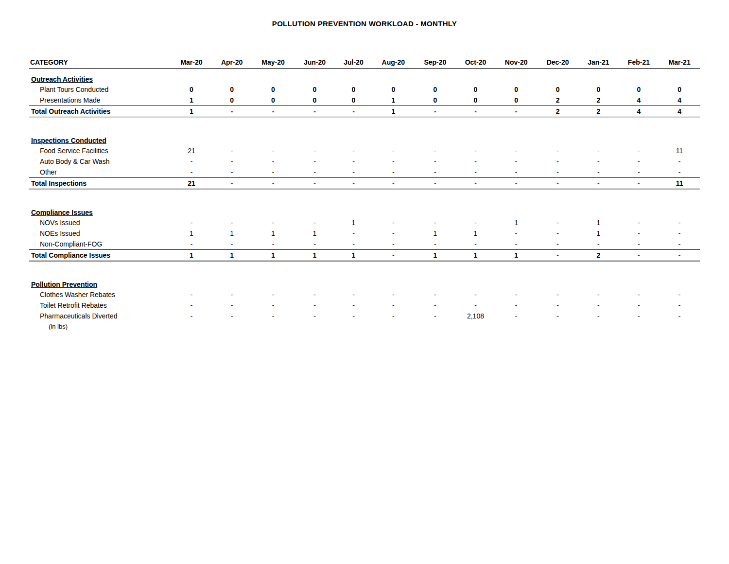POLLUTION PREVENTION WORKLOAD - MONTHLY
| CATEGORY | Mar-20 | Apr-20 | May-20 | Jun-20 | Jul-20 | Aug-20 | Sep-20 | Oct-20 | Nov-20 | Dec-20 | Jan-21 | Feb-21 | Mar-21 |
| --- | --- | --- | --- | --- | --- | --- | --- | --- | --- | --- | --- | --- | --- |
| Outreach Activities | |
| Plant Tours Conducted | 0 | 0 | 0 | 0 | 0 | 0 | 0 | 0 | 0 | 0 | 0 | 0 | 0 |
| Presentations Made | 1 | 0 | 0 | 0 | 0 | 1 | 0 | 0 | 0 | 2 | 2 | 4 | 4 |
| Total Outreach Activities | 1 | - | - | - | - | 1 | - | - | - | 2 | 2 | 4 | 4 |
| Inspections Conducted | |
| Food Service Facilities | 21 | - | - | - | - | - | - | - | - | - | - | - | 11 |
| Auto Body & Car Wash | - | - | - | - | - | - | - | - | - | - | - | - | - |
| Other | - | - | - | - | - | - | - | - | - | - | - | - | - |
| Total Inspections | 21 | - | - | - | - | - | - | - | - | - | - | - | 11 |
| Compliance Issues | |
| NOVs Issued | - | - | - | - | 1 | - | - | - | 1 | - | 1 | - | - |
| NOEs Issued | 1 | 1 | 1 | 1 | - | - | 1 | 1 | - | - | 1 | - | - |
| Non-Compliant-FOG | - | - | - | - | - | - | - | - | - | - | - | - | - |
| Total Compliance Issues | 1 | 1 | 1 | 1 | 1 | - | 1 | 1 | 1 | - | 2 | - | - |
| Pollution Prevention | |
| Clothes Washer Rebates | - | - | - | - | - | - | - | - | - | - | - | - | - |
| Toilet Retrofit Rebates | - | - | - | - | - | - | - | - | - | - | - | - | - |
| Pharmaceuticals Diverted | - | - | - | - | - | - | - | 2,108 | - | - | - | - | - |
| (in lbs) | |